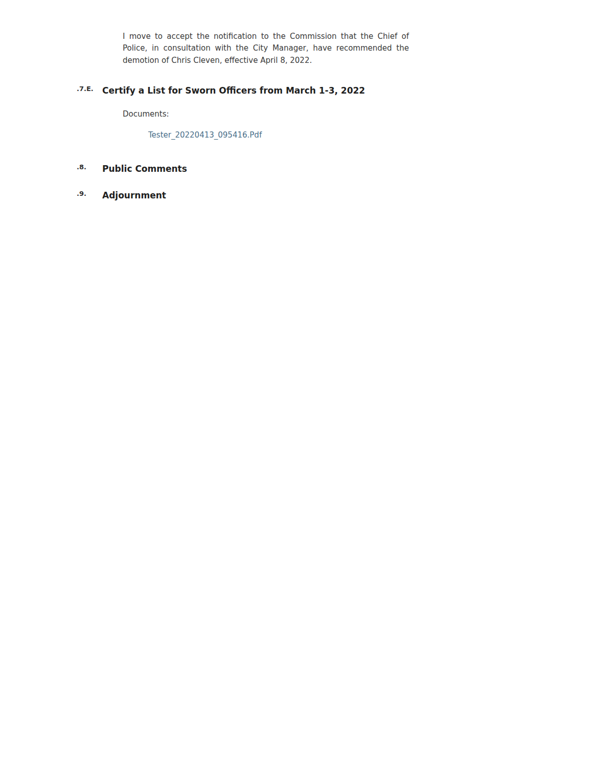I move to accept the notification to the Commission that the Chief of Police, in consultation with the City Manager, have recommended the demotion of Chris Cleven, effective April 8, 2022.
.7.E. Certify a List for Sworn Officers from March 1-3, 2022
Documents:
Tester_20220413_095416.Pdf
.8. Public Comments
.9. Adjournment